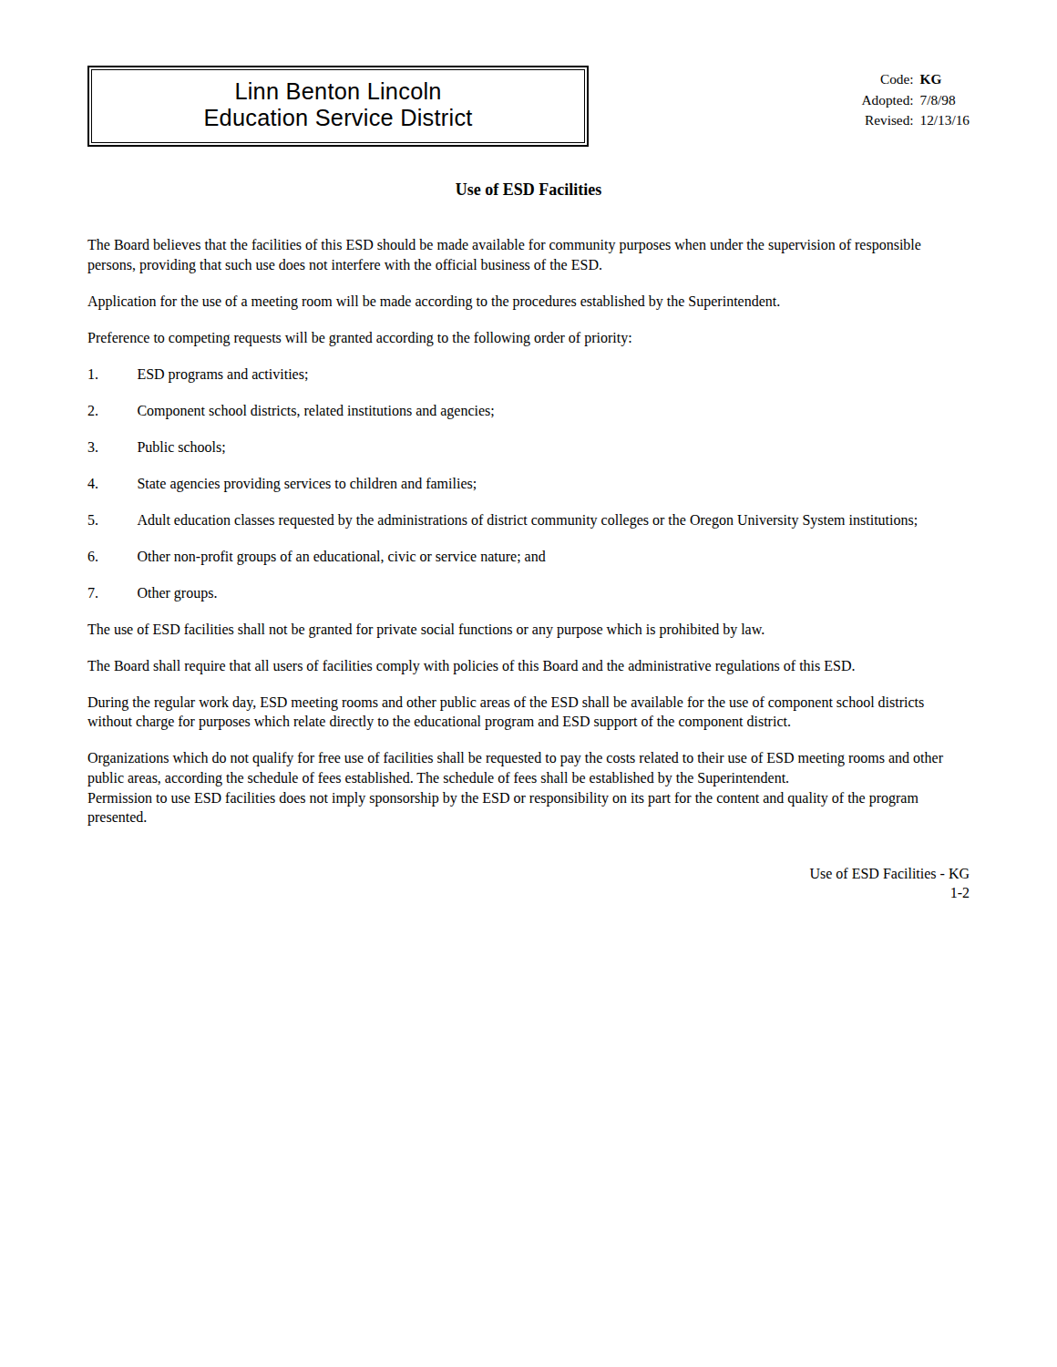Linn Benton Lincoln
Education Service District
| Code: | KG |
| Adopted: | 7/8/98 |
| Revised: | 12/13/16 |
Use of ESD Facilities
The Board believes that the facilities of this ESD should be made available for community purposes when under the supervision of responsible persons, providing that such use does not interfere with the official business of the ESD.
Application for the use of a meeting room will be made according to the procedures established by the Superintendent.
Preference to competing requests will be granted according to the following order of priority:
ESD programs and activities;
Component school districts, related institutions and agencies;
Public schools;
State agencies providing services to children and families;
Adult education classes requested by the administrations of district community colleges or the Oregon University System institutions;
Other non-profit groups of an educational, civic or service nature; and
Other groups.
The use of ESD facilities shall not be granted for private social functions or any purpose which is prohibited by law.
The Board shall require that all users of facilities comply with policies of this Board and the administrative regulations of this ESD.
During the regular work day, ESD meeting rooms and other public areas of the ESD shall be available for the use of component school districts without charge for purposes which relate directly to the educational program and ESD support of the component district.
Organizations which do not qualify for free use of facilities shall be requested to pay the costs related to their use of ESD meeting rooms and other public areas, according the schedule of fees established. The schedule of fees shall be established by the Superintendent.
Permission to use ESD facilities does not imply sponsorship by the ESD or responsibility on its part for the content and quality of the program presented.
Use of ESD Facilities - KG
1-2